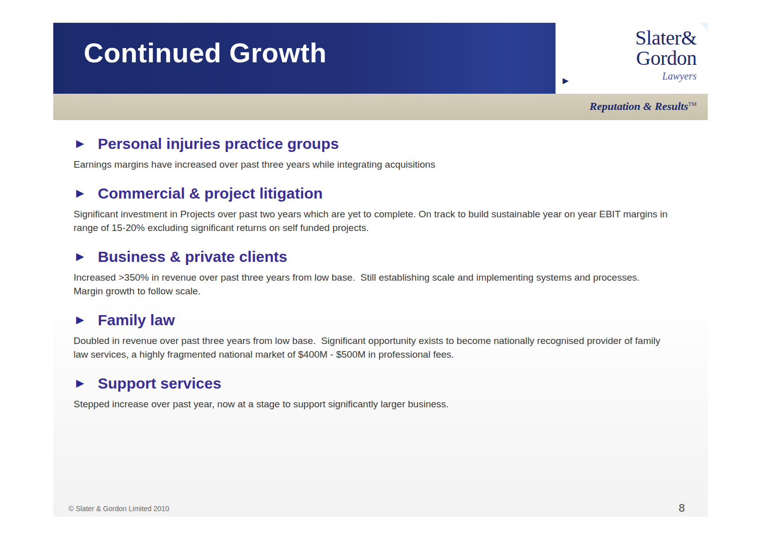Continued Growth
Slater&
Gordon
Lawyers
►
Reputation & ResultsTM
►Personal injuries practice groups
Earnings margins have increased over past three years while integrating acquisitions
►Commercial & project litigation
Significant investment in Projects over past two years which are yet to complete. On track to build sustainable year on year EBIT margins in range of 15-20% excluding significant returns on self funded projects.
►Business & private clients
Increased >350% in revenue over past three years from low base. Still establishing scale and implementing systems and processes. Margin growth to follow scale.
►Family law
Doubled in revenue over past three years from low base. Significant opportunity exists to become nationally recognised provider of family law services, a highly fragmented national market of $400M - $500M in professional fees.
►Support services
Stepped increase over past year, now at a stage to support significantly larger business.
© Slater & Gordon Limited 2010
8